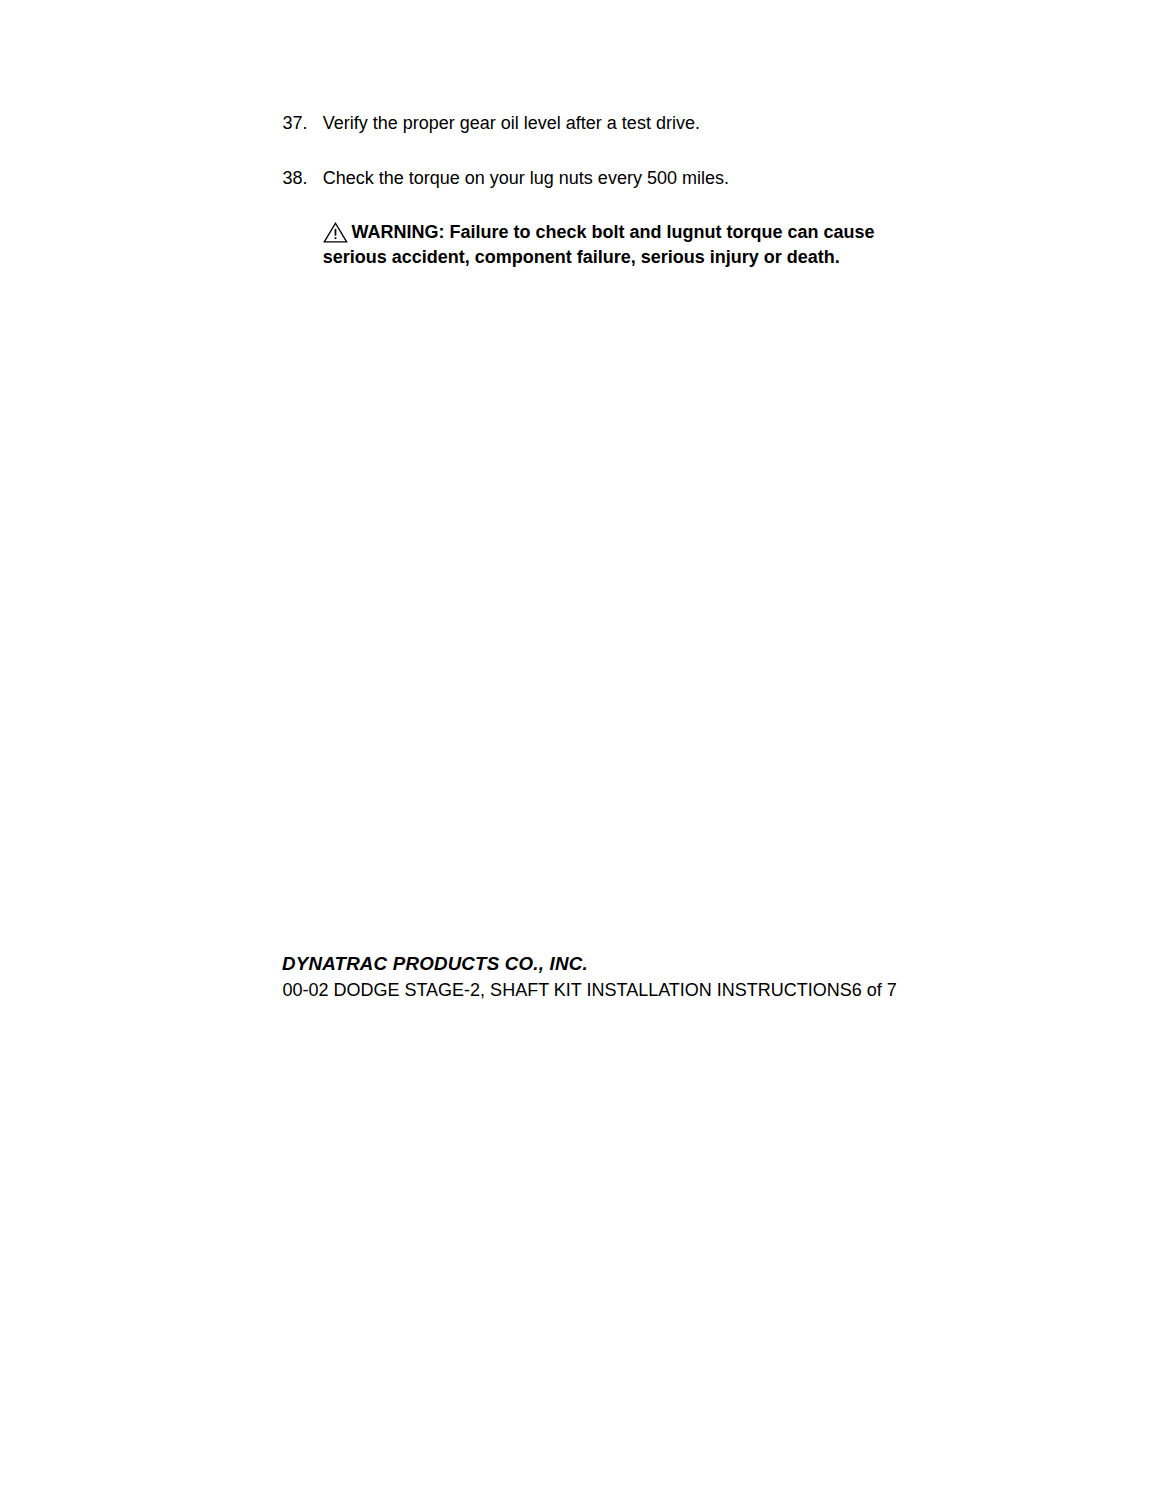37. Verify the proper gear oil level after a test drive.
38. Check the torque on your lug nuts every 500 miles.
WARNING: Failure to check bolt and lugnut torque can cause serious accident, component failure, serious injury or death.
DYNATRAC PRODUCTS CO., INC.
00-02 DODGE STAGE-2, SHAFT KIT INSTALLATION INSTRUCTIONS 6 of 7